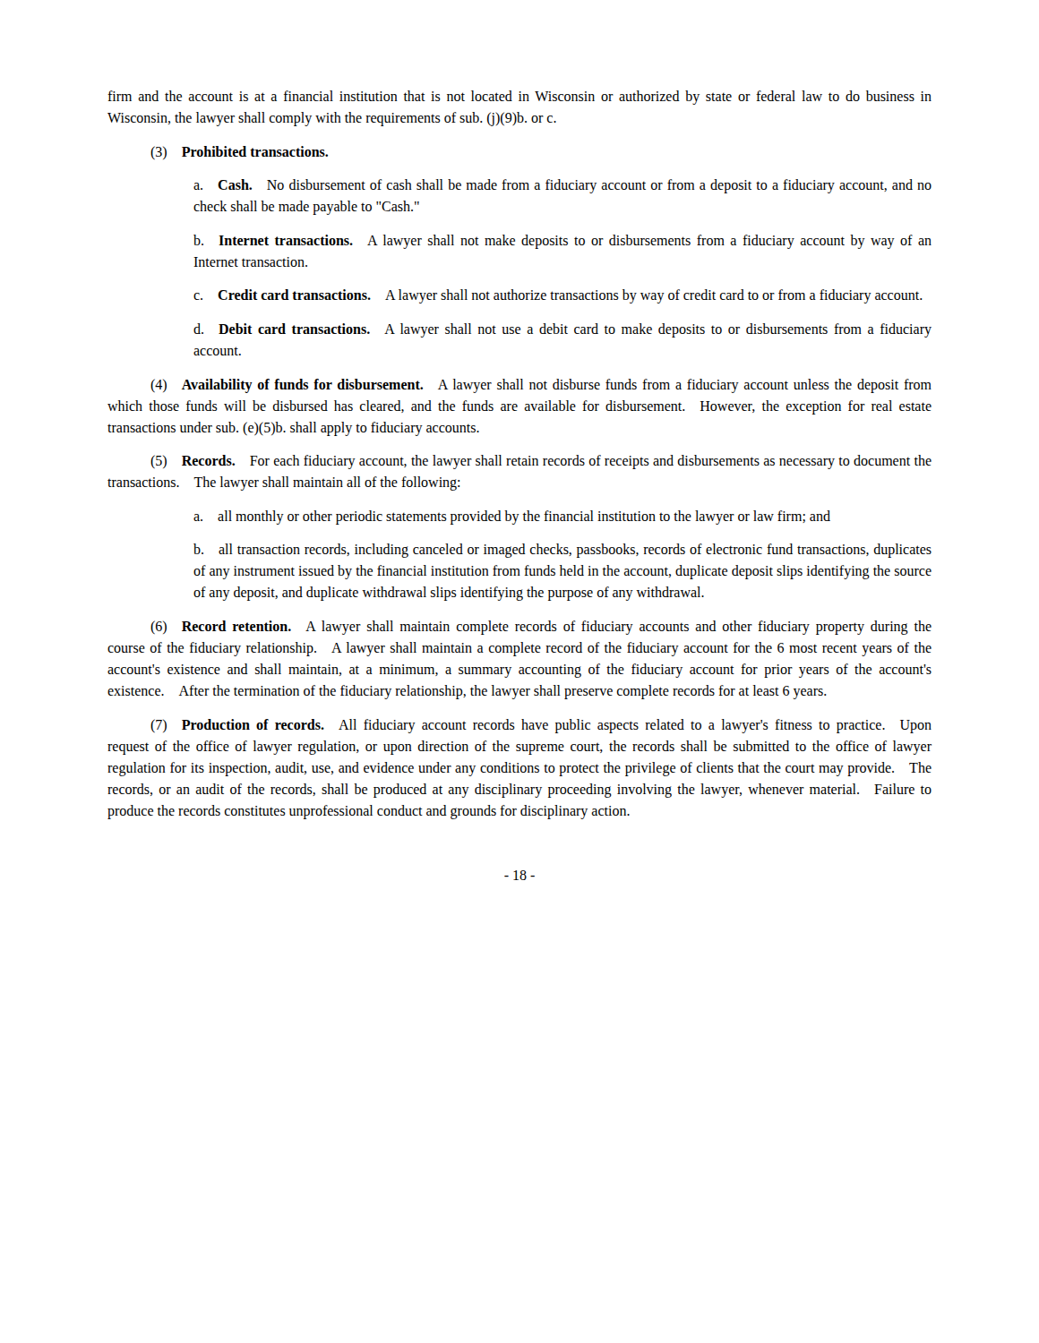firm and the account is at a financial institution that is not located in Wisconsin or authorized by state or federal law to do business in Wisconsin, the lawyer shall comply with the requirements of sub. (j)(9)b. or c.
(3) Prohibited transactions.
a. Cash. No disbursement of cash shall be made from a fiduciary account or from a deposit to a fiduciary account, and no check shall be made payable to "Cash."
b. Internet transactions. A lawyer shall not make deposits to or disbursements from a fiduciary account by way of an Internet transaction.
c. Credit card transactions. A lawyer shall not authorize transactions by way of credit card to or from a fiduciary account.
d. Debit card transactions. A lawyer shall not use a debit card to make deposits to or disbursements from a fiduciary account.
(4) Availability of funds for disbursement. A lawyer shall not disburse funds from a fiduciary account unless the deposit from which those funds will be disbursed has cleared, and the funds are available for disbursement. However, the exception for real estate transactions under sub. (e)(5)b. shall apply to fiduciary accounts.
(5) Records. For each fiduciary account, the lawyer shall retain records of receipts and disbursements as necessary to document the transactions. The lawyer shall maintain all of the following:
a. all monthly or other periodic statements provided by the financial institution to the lawyer or law firm; and
b. all transaction records, including canceled or imaged checks, passbooks, records of electronic fund transactions, duplicates of any instrument issued by the financial institution from funds held in the account, duplicate deposit slips identifying the source of any deposit, and duplicate withdrawal slips identifying the purpose of any withdrawal.
(6) Record retention. A lawyer shall maintain complete records of fiduciary accounts and other fiduciary property during the course of the fiduciary relationship. A lawyer shall maintain a complete record of the fiduciary account for the 6 most recent years of the account's existence and shall maintain, at a minimum, a summary accounting of the fiduciary account for prior years of the account's existence. After the termination of the fiduciary relationship, the lawyer shall preserve complete records for at least 6 years.
(7) Production of records. All fiduciary account records have public aspects related to a lawyer's fitness to practice. Upon request of the office of lawyer regulation, or upon direction of the supreme court, the records shall be submitted to the office of lawyer regulation for its inspection, audit, use, and evidence under any conditions to protect the privilege of clients that the court may provide. The records, or an audit of the records, shall be produced at any disciplinary proceeding involving the lawyer, whenever material. Failure to produce the records constitutes unprofessional conduct and grounds for disciplinary action.
- 18 -